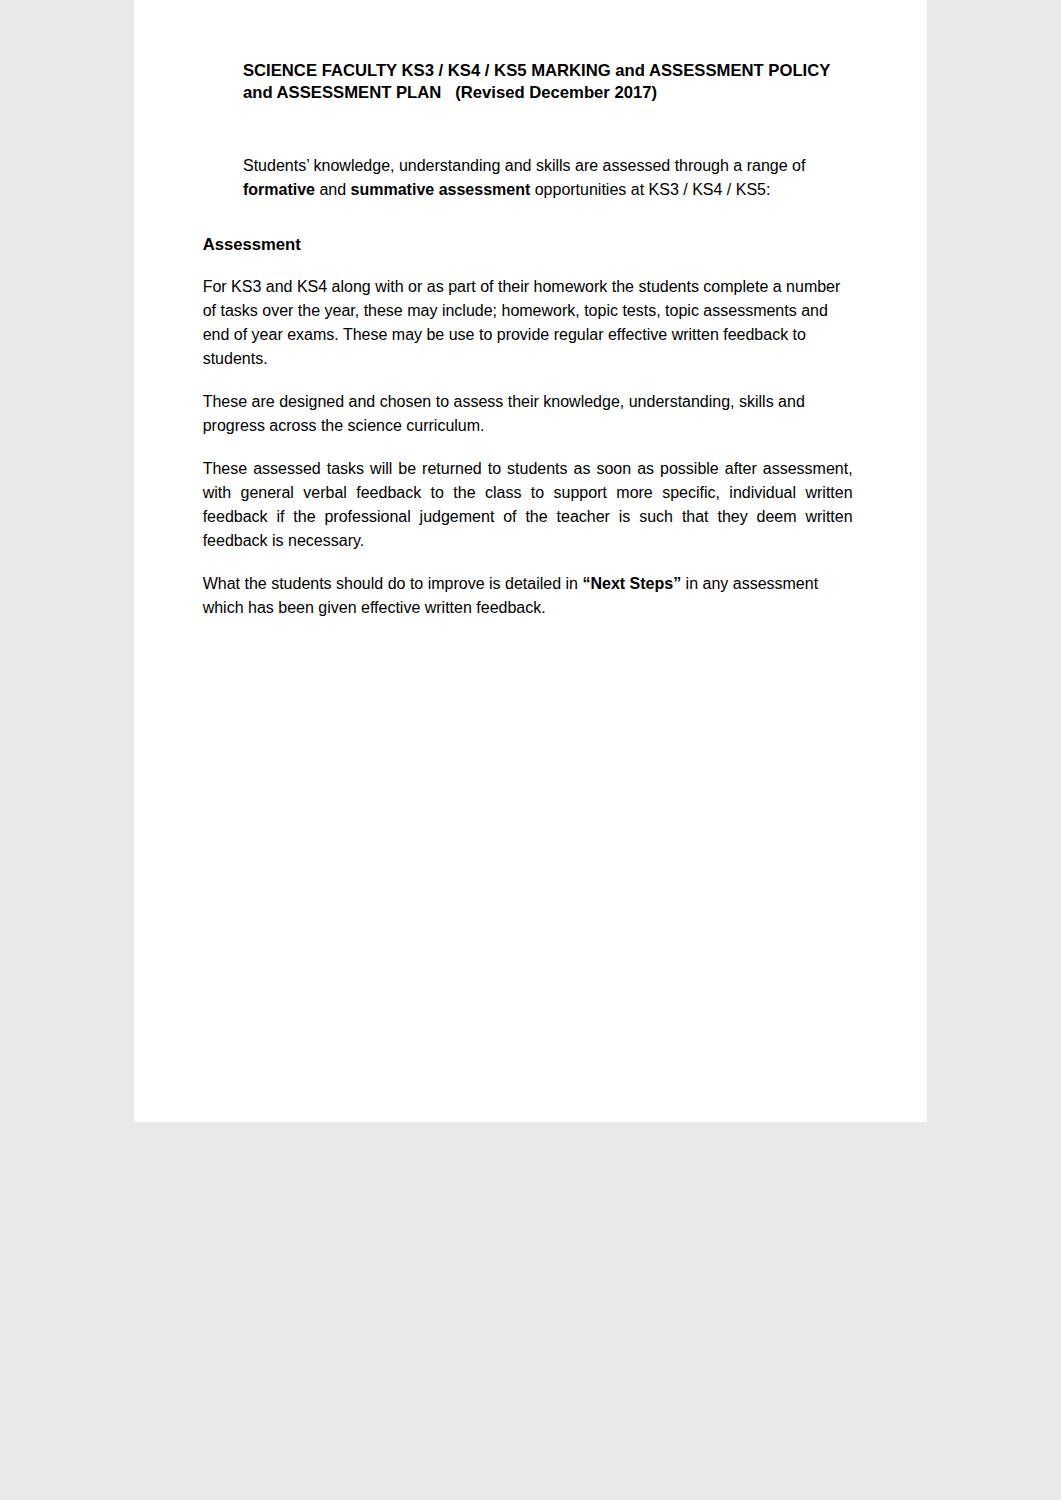SCIENCE FACULTY KS3 / KS4 / KS5 MARKING and ASSESSMENT POLICY and ASSESSMENT PLAN (Revised December 2017)
Students’ knowledge, understanding and skills are assessed through a range of formative and summative assessment opportunities at KS3 / KS4 / KS5:
Assessment
For KS3 and KS4 along with or as part of their homework the students complete a number of tasks over the year, these may include; homework, topic tests, topic assessments and end of year exams. These may be use to provide regular effective written feedback to students.
These are designed and chosen to assess their knowledge, understanding, skills and progress across the science curriculum.
These assessed tasks will be returned to students as soon as possible after assessment, with general verbal feedback to the class to support more specific, individual written feedback if the professional judgement of the teacher is such that they deem written feedback is necessary.
What the students should do to improve is detailed in “Next Steps” in any assessment which has been given effective written feedback.